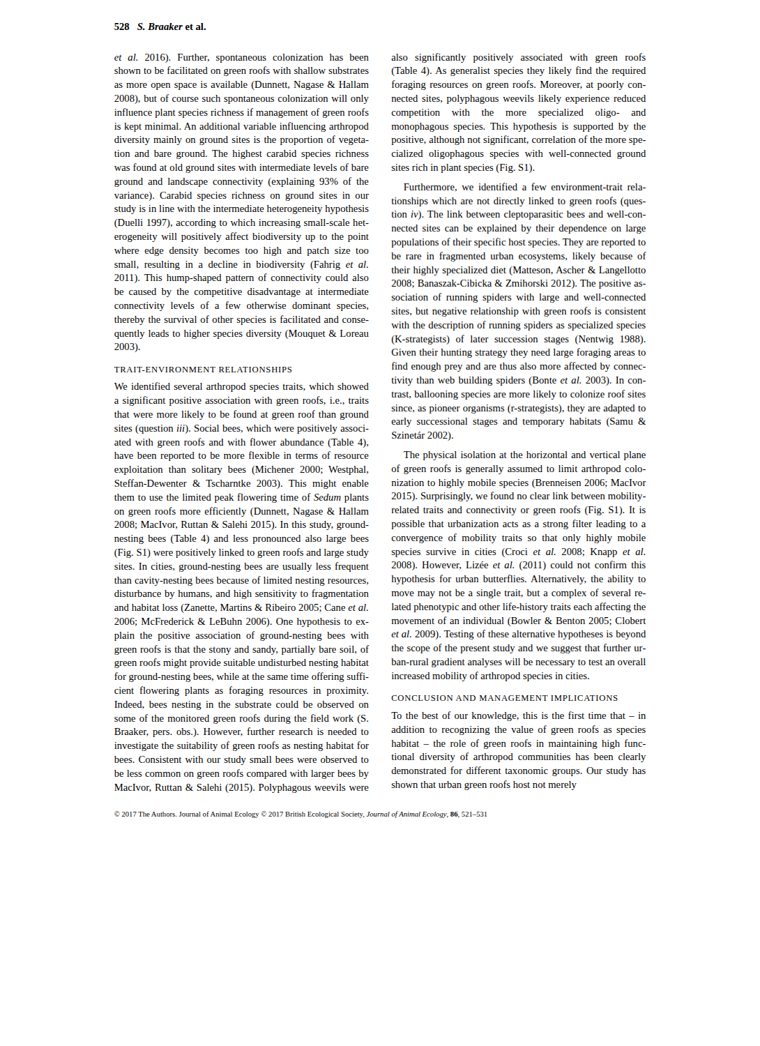528 S. Braaker et al.
et al. 2016). Further, spontaneous colonization has been shown to be facilitated on green roofs with shallow substrates as more open space is available (Dunnett, Nagase & Hallam 2008), but of course such spontaneous colonization will only influence plant species richness if management of green roofs is kept minimal. An additional variable influencing arthropod diversity mainly on ground sites is the proportion of vegetation and bare ground. The highest carabid species richness was found at old ground sites with intermediate levels of bare ground and landscape connectivity (explaining 93% of the variance). Carabid species richness on ground sites in our study is in line with the intermediate heterogeneity hypothesis (Duelli 1997), according to which increasing small-scale heterogeneity will positively affect biodiversity up to the point where edge density becomes too high and patch size too small, resulting in a decline in biodiversity (Fahrig et al. 2011). This hump-shaped pattern of connectivity could also be caused by the competitive disadvantage at intermediate connectivity levels of a few otherwise dominant species, thereby the survival of other species is facilitated and consequently leads to higher species diversity (Mouquet & Loreau 2003).
trait-environment relationships
We identified several arthropod species traits, which showed a significant positive association with green roofs, i.e., traits that were more likely to be found at green roof than ground sites (question iii). Social bees, which were positively associated with green roofs and with flower abundance (Table 4), have been reported to be more flexible in terms of resource exploitation than solitary bees (Michener 2000; Westphal, Steffan-Dewenter & Tscharntke 2003). This might enable them to use the limited peak flowering time of Sedum plants on green roofs more efficiently (Dunnett, Nagase & Hallam 2008; MacIvor, Ruttan & Salehi 2015). In this study, ground-nesting bees (Table 4) and less pronounced also large bees (Fig. S1) were positively linked to green roofs and large study sites. In cities, ground-nesting bees are usually less frequent than cavity-nesting bees because of limited nesting resources, disturbance by humans, and high sensitivity to fragmentation and habitat loss (Zanette, Martins & Ribeiro 2005; Cane et al. 2006; McFrederick & LeBuhn 2006). One hypothesis to explain the positive association of ground-nesting bees with green roofs is that the stony and sandy, partially bare soil, of green roofs might provide suitable undisturbed nesting habitat for ground-nesting bees, while at the same time offering sufficient flowering plants as foraging resources in proximity. Indeed, bees nesting in the substrate could be observed on some of the monitored green roofs during the field work (S. Braaker, pers. obs.). However, further research is needed to investigate the suitability of green roofs as nesting habitat for bees. Consistent with our study small bees were observed to be less common on green roofs compared with larger bees by MacIvor, Ruttan & Salehi (2015). Polyphagous weevils were also significantly positively associated with green roofs (Table 4). As generalist species they likely find the required foraging resources on green roofs. Moreover, at poorly connected sites, polyphagous weevils likely experience reduced competition with the more specialized oligo- and monophagous species. This hypothesis is supported by the positive, although not significant, correlation of the more specialized oligophagous species with well-connected ground sites rich in plant species (Fig. S1).
Furthermore, we identified a few environment-trait relationships which are not directly linked to green roofs (question iv). The link between cleptoparasitic bees and well-connected sites can be explained by their dependence on large populations of their specific host species. They are reported to be rare in fragmented urban ecosystems, likely because of their highly specialized diet (Matteson, Ascher & Langellotto 2008; Banaszak-Cibicka & Zmihorski 2012). The positive association of running spiders with large and well-connected sites, but negative relationship with green roofs is consistent with the description of running spiders as specialized species (K-strategists) of later succession stages (Nentwig 1988). Given their hunting strategy they need large foraging areas to find enough prey and are thus also more affected by connectivity than web building spiders (Bonte et al. 2003). In contrast, ballooning species are more likely to colonize roof sites since, as pioneer organisms (r-strategists), they are adapted to early successional stages and temporary habitats (Samu & Szinetár 2002).
The physical isolation at the horizontal and vertical plane of green roofs is generally assumed to limit arthropod colonization to highly mobile species (Brenneisen 2006; MacIvor 2015). Surprisingly, we found no clear link between mobility-related traits and connectivity or green roofs (Fig. S1). It is possible that urbanization acts as a strong filter leading to a convergence of mobility traits so that only highly mobile species survive in cities (Croci et al. 2008; Knapp et al. 2008). However, Lizée et al. (2011) could not confirm this hypothesis for urban butterflies. Alternatively, the ability to move may not be a single trait, but a complex of several related phenotypic and other life-history traits each affecting the movement of an individual (Bowler & Benton 2005; Clobert et al. 2009). Testing of these alternative hypotheses is beyond the scope of the present study and we suggest that further urban-rural gradient analyses will be necessary to test an overall increased mobility of arthropod species in cities.
conclusion and management implications
To the best of our knowledge, this is the first time that – in addition to recognizing the value of green roofs as species habitat – the role of green roofs in maintaining high functional diversity of arthropod communities has been clearly demonstrated for different taxonomic groups. Our study has shown that urban green roofs host not merely
© 2017 The Authors. Journal of Animal Ecology © 2017 British Ecological Society, Journal of Animal Ecology, 86, 521–531